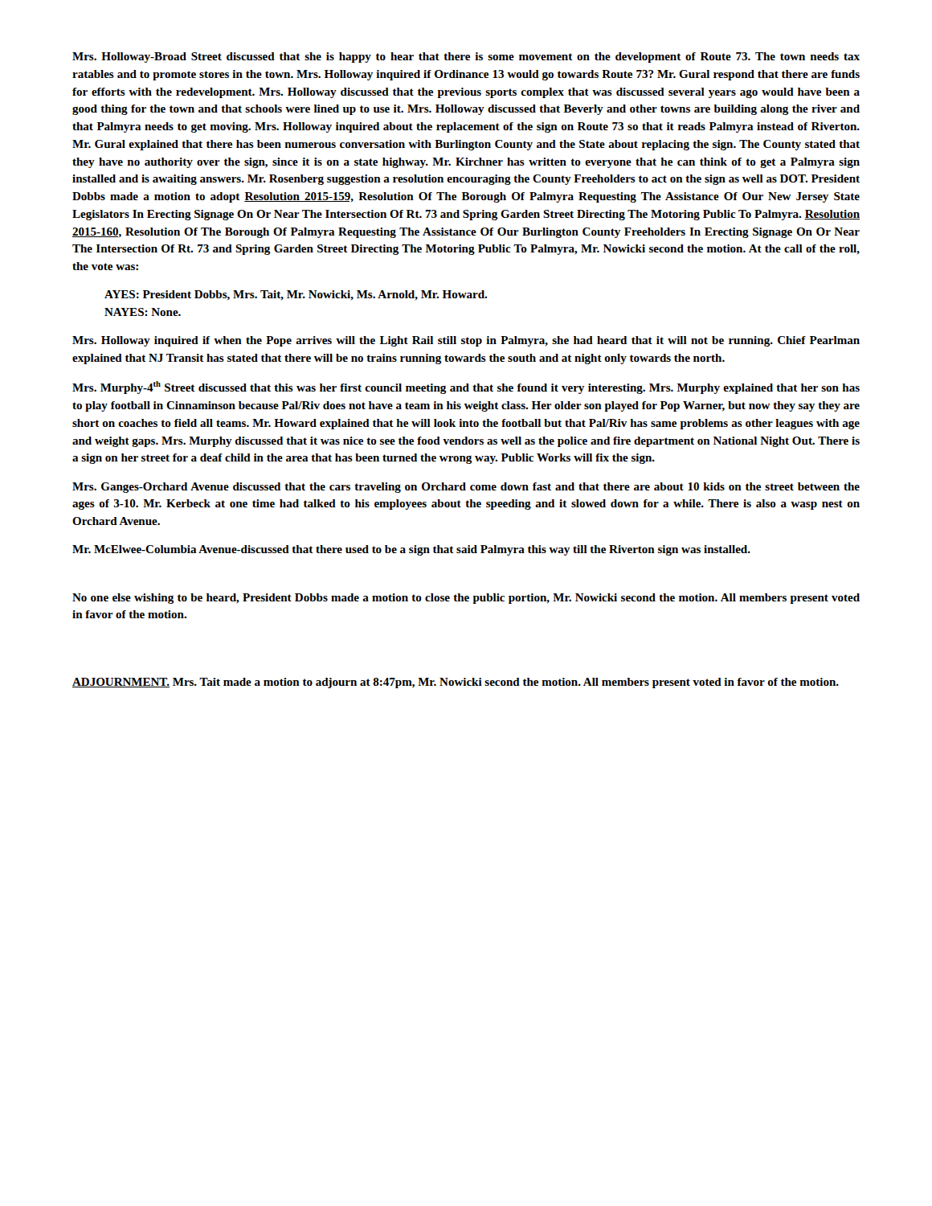Mrs. Holloway-Broad Street discussed that she is happy to hear that there is some movement on the development of Route 73. The town needs tax ratables and to promote stores in the town. Mrs. Holloway inquired if Ordinance 13 would go towards Route 73? Mr. Gural respond that there are funds for efforts with the redevelopment. Mrs. Holloway discussed that the previous sports complex that was discussed several years ago would have been a good thing for the town and that schools were lined up to use it. Mrs. Holloway discussed that Beverly and other towns are building along the river and that Palmyra needs to get moving. Mrs. Holloway inquired about the replacement of the sign on Route 73 so that it reads Palmyra instead of Riverton. Mr. Gural explained that there has been numerous conversation with Burlington County and the State about replacing the sign. The County stated that they have no authority over the sign, since it is on a state highway. Mr. Kirchner has written to everyone that he can think of to get a Palmyra sign installed and is awaiting answers. Mr. Rosenberg suggestion a resolution encouraging the County Freeholders to act on the sign as well as DOT. President Dobbs made a motion to adopt Resolution 2015-159, Resolution Of The Borough Of Palmyra Requesting The Assistance Of Our New Jersey State Legislators In Erecting Signage On Or Near The Intersection Of Rt. 73 and Spring Garden Street Directing The Motoring Public To Palmyra. Resolution 2015-160, Resolution Of The Borough Of Palmyra Requesting The Assistance Of Our Burlington County Freeholders In Erecting Signage On Or Near The Intersection Of Rt. 73 and Spring Garden Street Directing The Motoring Public To Palmyra, Mr. Nowicki second the motion. At the call of the roll, the vote was:
AYES: President Dobbs, Mrs. Tait, Mr. Nowicki, Ms. Arnold, Mr. Howard.
NAYES: None.
Mrs. Holloway inquired if when the Pope arrives will the Light Rail still stop in Palmyra, she had heard that it will not be running. Chief Pearlman explained that NJ Transit has stated that there will be no trains running towards the south and at night only towards the north.
Mrs. Murphy-4th Street discussed that this was her first council meeting and that she found it very interesting. Mrs. Murphy explained that her son has to play football in Cinnaminson because Pal/Riv does not have a team in his weight class. Her older son played for Pop Warner, but now they say they are short on coaches to field all teams. Mr. Howard explained that he will look into the football but that Pal/Riv has same problems as other leagues with age and weight gaps. Mrs. Murphy discussed that it was nice to see the food vendors as well as the police and fire department on National Night Out. There is a sign on her street for a deaf child in the area that has been turned the wrong way. Public Works will fix the sign.
Mrs. Ganges-Orchard Avenue discussed that the cars traveling on Orchard come down fast and that there are about 10 kids on the street between the ages of 3-10. Mr. Kerbeck at one time had talked to his employees about the speeding and it slowed down for a while. There is also a wasp nest on Orchard Avenue.
Mr. McElwee-Columbia Avenue-discussed that there used to be a sign that said Palmyra this way till the Riverton sign was installed.
No one else wishing to be heard, President Dobbs made a motion to close the public portion, Mr. Nowicki second the motion. All members present voted in favor of the motion.
ADJOURNMENT. Mrs. Tait made a motion to adjourn at 8:47pm, Mr. Nowicki second the motion. All members present voted in favor of the motion.